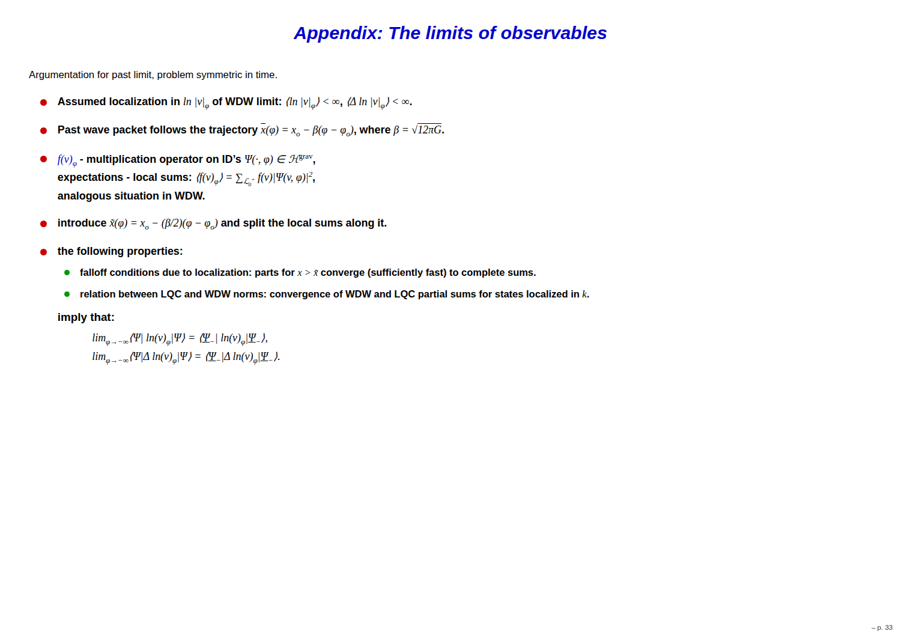Appendix: The limits of observables
Argumentation for past limit, problem symmetric in time.
Assumed localization in ln |v|φ of WDW limit: ⟨ln |v|φ⟩ < ∞, ⟨Δ ln |v|φ⟩ < ∞.
Past wave packet follows the trajectory x(φ) = xo − β(φ − φo), where β = √12πG.
f(v)φ - multiplication operator on ID’s Ψ(·, φ) ∈ ℋgrav,
expectations - local sums: ⟨f(v)φ⟩ = ∑ℒ0+ f(v)|Ψ(v, φ)|2,
analogous situation in WDW.
introduce x̃(φ) = xo − (β/2)(φ − φo) and split the local sums along it.
the following properties:
falloff conditions due to localization: parts for x > x̃ converge (sufficiently fast) to complete sums.
relation between LQC and WDW norms: convergence of WDW and LQC partial sums for states localized in k.
imply that:
limφ→−∞⟨Ψ| ln(v)φ|Ψ⟩ = ⟨Ψ−| ln(v)φ|Ψ−⟩,
limφ→−∞⟨Ψ|Δ ln(v)φ|Ψ⟩ = ⟨Ψ−|Δ ln(v)φ|Ψ−⟩.
– p. 33